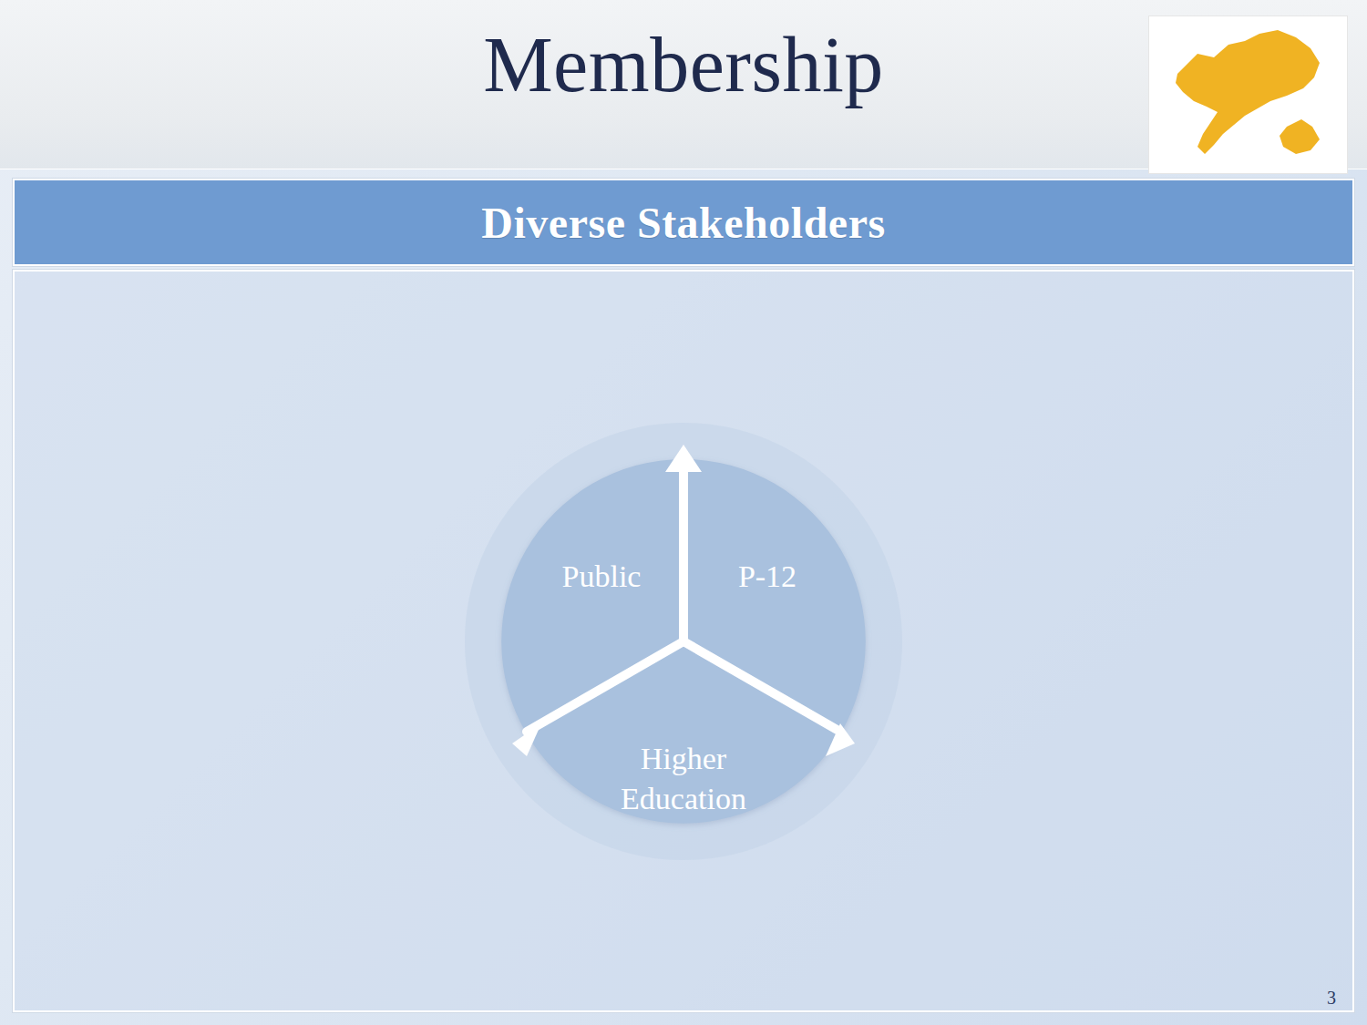Membership
Diverse Stakeholders
Public P-12 Higher Education
3